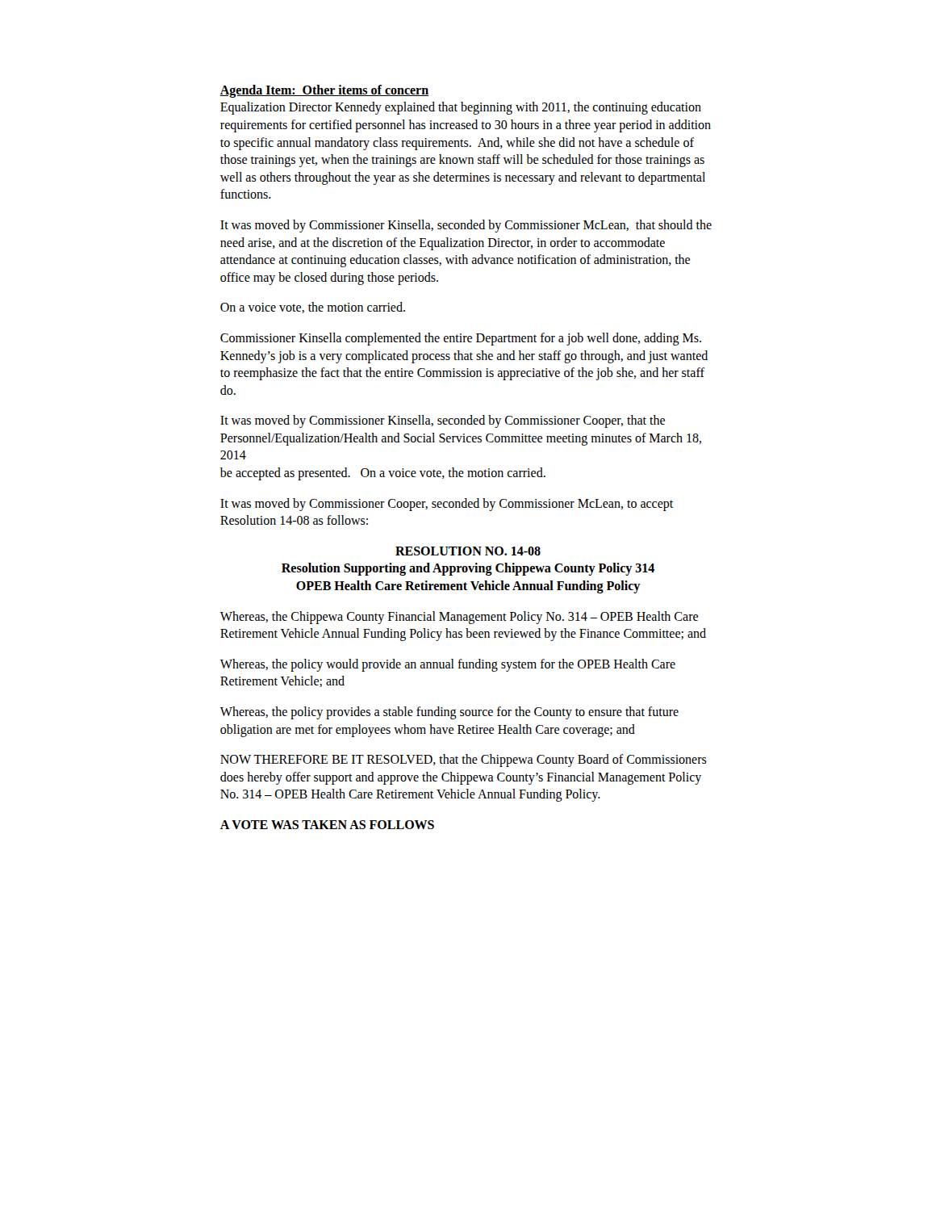Agenda Item: Other items of concern
Equalization Director Kennedy explained that beginning with 2011, the continuing education requirements for certified personnel has increased to 30 hours in a three year period in addition to specific annual mandatory class requirements. And, while she did not have a schedule of those trainings yet, when the trainings are known staff will be scheduled for those trainings as well as others throughout the year as she determines is necessary and relevant to departmental functions.
It was moved by Commissioner Kinsella, seconded by Commissioner McLean, that should the need arise, and at the discretion of the Equalization Director, in order to accommodate attendance at continuing education classes, with advance notification of administration, the office may be closed during those periods.
On a voice vote, the motion carried.
Commissioner Kinsella complemented the entire Department for a job well done, adding Ms. Kennedy’s job is a very complicated process that she and her staff go through, and just wanted to reemphasize the fact that the entire Commission is appreciative of the job she, and her staff do.
It was moved by Commissioner Kinsella, seconded by Commissioner Cooper, that the Personnel/Equalization/Health and Social Services Committee meeting minutes of March 18, 2014
be accepted as presented. On a voice vote, the motion carried.
It was moved by Commissioner Cooper, seconded by Commissioner McLean, to accept Resolution 14-08 as follows:
RESOLUTION NO. 14-08
Resolution Supporting and Approving Chippewa County Policy 314
OPEB Health Care Retirement Vehicle Annual Funding Policy
Whereas, the Chippewa County Financial Management Policy No. 314 – OPEB Health Care Retirement Vehicle Annual Funding Policy has been reviewed by the Finance Committee; and
Whereas, the policy would provide an annual funding system for the OPEB Health Care Retirement Vehicle; and
Whereas, the policy provides a stable funding source for the County to ensure that future obligation are met for employees whom have Retiree Health Care coverage; and
NOW THEREFORE BE IT RESOLVED, that the Chippewa County Board of Commissioners does hereby offer support and approve the Chippewa County’s Financial Management Policy No. 314 – OPEB Health Care Retirement Vehicle Annual Funding Policy.
A VOTE WAS TAKEN AS FOLLOWS